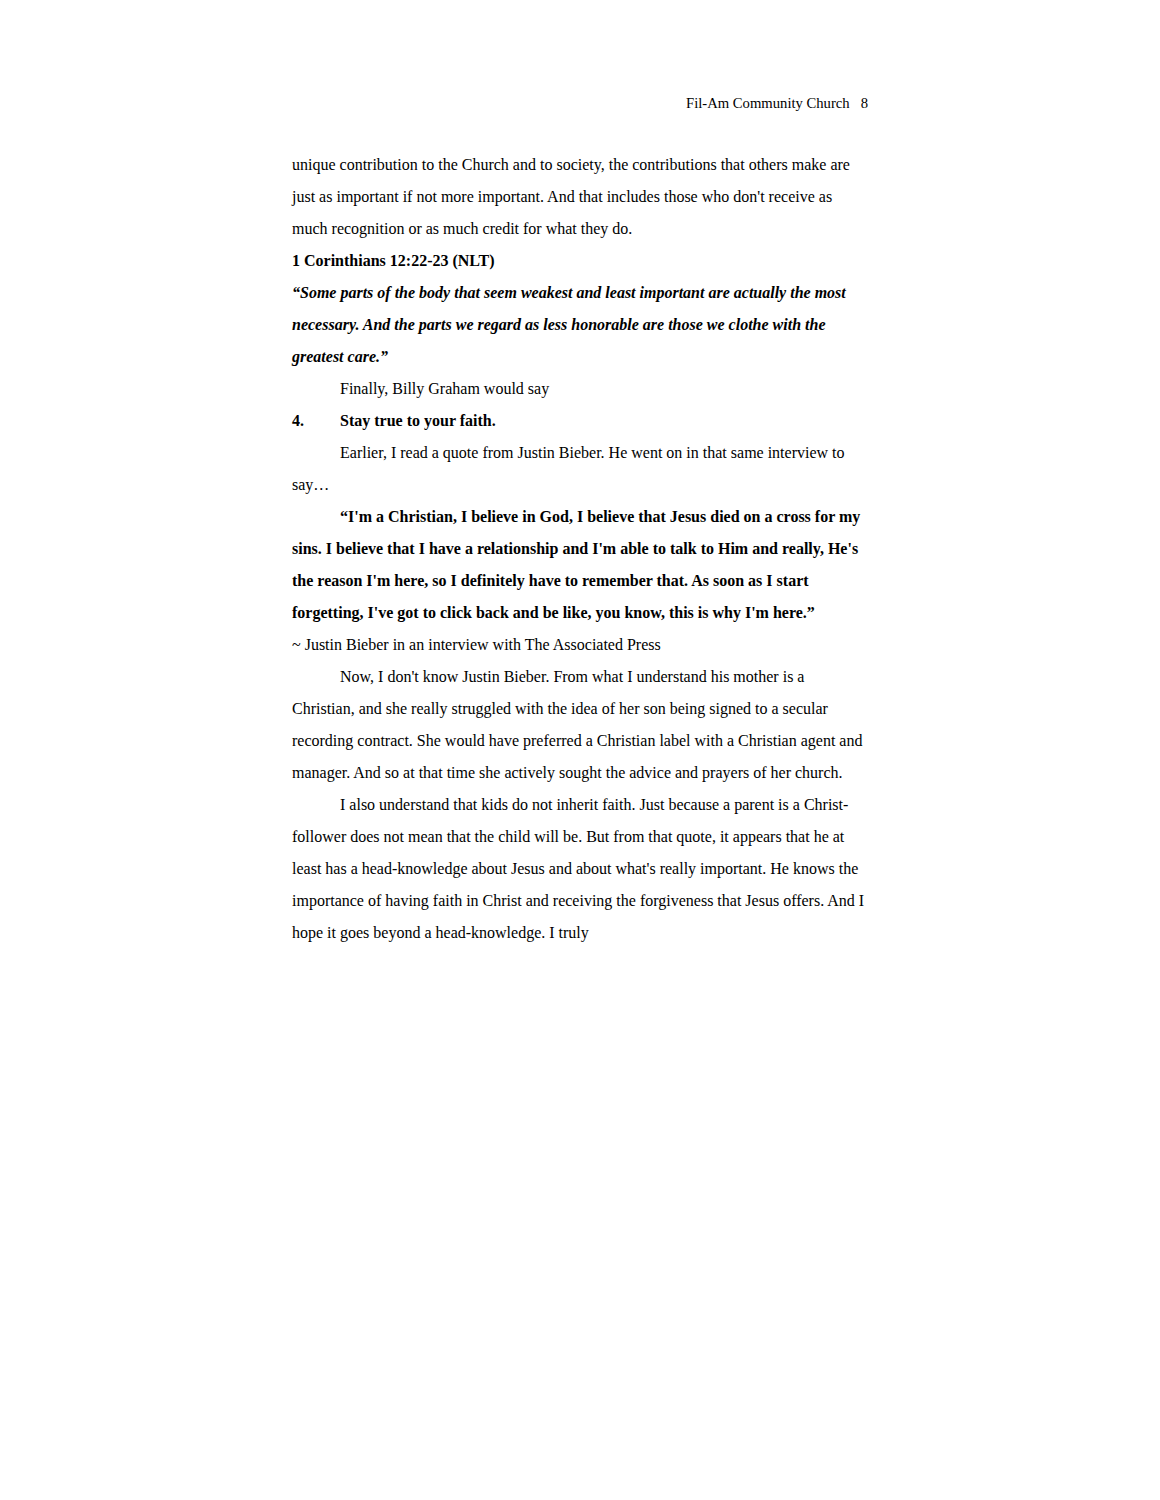Fil-Am Community Church 8
unique contribution to the Church and to society, the contributions that others make are just as important if not more important. And that includes those who don't receive as much recognition or as much credit for what they do.
1 Corinthians 12:22-23 (NLT)
“Some parts of the body that seem weakest and least important are actually the most necessary. And the parts we regard as less honorable are those we clothe with the greatest care.”
Finally, Billy Graham would say
4. Stay true to your faith.
Earlier, I read a quote from Justin Bieber. He went on in that same interview to say…
“I'm a Christian, I believe in God, I believe that Jesus died on a cross for my sins. I believe that I have a relationship and I'm able to talk to Him and really, He's the reason I'm here, so I definitely have to remember that. As soon as I start forgetting, I've got to click back and be like, you know, this is why I'm here.”
~ Justin Bieber in an interview with The Associated Press
Now, I don't know Justin Bieber. From what I understand his mother is a Christian, and she really struggled with the idea of her son being signed to a secular recording contract. She would have preferred a Christian label with a Christian agent and manager. And so at that time she actively sought the advice and prayers of her church.
I also understand that kids do not inherit faith. Just because a parent is a Christ-follower does not mean that the child will be. But from that quote, it appears that he at least has a head-knowledge about Jesus and about what's really important. He knows the importance of having faith in Christ and receiving the forgiveness that Jesus offers. And I hope it goes beyond a head-knowledge. I truly